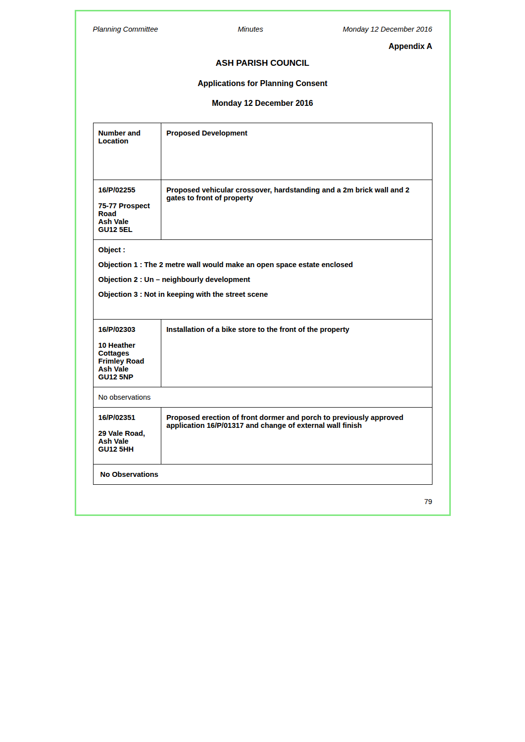Planning Committee Minutes Monday 12 December 2016
Appendix A
ASH PARISH COUNCIL
Applications for Planning Consent
Monday 12 December 2016
| Number and Location | Proposed Development |
| 16/P/02255 75-77 Prospect Road Ash Vale GU12 5EL | Proposed vehicular crossover, hardstanding and a 2m brick wall and 2 gates to front of property |
| Object : Objection 1 : The 2 metre wall would make an open space estate enclosed Objection 2 : Un – neighbourly development Objection 3 : Not in keeping with the street scene |
| 16/P/02303 10 Heather Cottages Frimley Road Ash Vale GU12 5NP | Installation of a bike store to the front of the property |
| No observations |
| 16/P/02351 29 Vale Road, Ash Vale GU12 5HH | Proposed erection of front dormer and porch to previously approved application 16/P/01317 and change of external wall finish |
| No Observations |
79